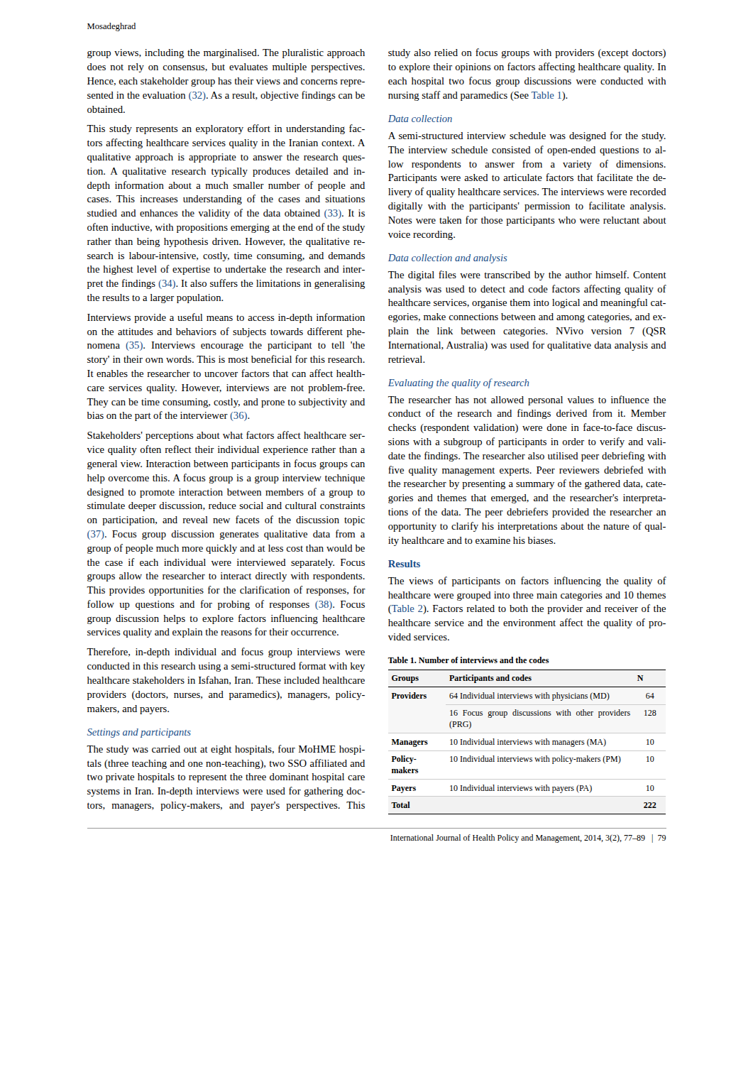Mosadeghrad
group views, including the marginalised. The pluralistic approach does not rely on consensus, but evaluates multiple perspectives. Hence, each stakeholder group has their views and concerns represented in the evaluation (32). As a result, objective findings can be obtained.
This study represents an exploratory effort in understanding factors affecting healthcare services quality in the Iranian context. A qualitative approach is appropriate to answer the research question. A qualitative research typically produces detailed and in-depth information about a much smaller number of people and cases. This increases understanding of the cases and situations studied and enhances the validity of the data obtained (33). It is often inductive, with propositions emerging at the end of the study rather than being hypothesis driven. However, the qualitative research is labour-intensive, costly, time consuming, and demands the highest level of expertise to undertake the research and interpret the findings (34). It also suffers the limitations in generalising the results to a larger population.
Interviews provide a useful means to access in-depth information on the attitudes and behaviors of subjects towards different phenomena (35). Interviews encourage the participant to tell 'the story' in their own words. This is most beneficial for this research. It enables the researcher to uncover factors that can affect healthcare services quality. However, interviews are not problem-free. They can be time consuming, costly, and prone to subjectivity and bias on the part of the interviewer (36).
Stakeholders' perceptions about what factors affect healthcare service quality often reflect their individual experience rather than a general view. Interaction between participants in focus groups can help overcome this. A focus group is a group interview technique designed to promote interaction between members of a group to stimulate deeper discussion, reduce social and cultural constraints on participation, and reveal new facets of the discussion topic (37). Focus group discussion generates qualitative data from a group of people much more quickly and at less cost than would be the case if each individual were interviewed separately. Focus groups allow the researcher to interact directly with respondents. This provides opportunities for the clarification of responses, for follow up questions and for probing of responses (38). Focus group discussion helps to explore factors influencing healthcare services quality and explain the reasons for their occurrence.
Therefore, in-depth individual and focus group interviews were conducted in this research using a semi-structured format with key healthcare stakeholders in Isfahan, Iran. These included healthcare providers (doctors, nurses, and paramedics), managers, policy-makers, and payers.
Settings and participants
The study was carried out at eight hospitals, four MoHME hospitals (three teaching and one non-teaching), two SSO affiliated and two private hospitals to represent the three dominant hospital care systems in Iran. In-depth interviews were used for gathering doctors, managers, policy-makers, and payer's perspectives. This study also relied on focus groups with providers (except doctors) to explore their opinions on factors affecting healthcare quality. In each hospital two focus group discussions were conducted with nursing staff and paramedics (See Table 1).
Data collection
A semi-structured interview schedule was designed for the study. The interview schedule consisted of open-ended questions to allow respondents to answer from a variety of dimensions. Participants were asked to articulate factors that facilitate the delivery of quality healthcare services. The interviews were recorded digitally with the participants' permission to facilitate analysis. Notes were taken for those participants who were reluctant about voice recording.
Data collection and analysis
The digital files were transcribed by the author himself. Content analysis was used to detect and code factors affecting quality of healthcare services, organise them into logical and meaningful categories, make connections between and among categories, and explain the link between categories. NVivo version 7 (QSR International, Australia) was used for qualitative data analysis and retrieval.
Evaluating the quality of research
The researcher has not allowed personal values to influence the conduct of the research and findings derived from it. Member checks (respondent validation) were done in face-to-face discussions with a subgroup of participants in order to verify and validate the findings. The researcher also utilised peer debriefing with five quality management experts. Peer reviewers debriefed with the researcher by presenting a summary of the gathered data, categories and themes that emerged, and the researcher's interpretations of the data. The peer debriefers provided the researcher an opportunity to clarify his interpretations about the nature of quality healthcare and to examine his biases.
Results
The views of participants on factors influencing the quality of healthcare were grouped into three main categories and 10 themes (Table 2). Factors related to both the provider and receiver of the healthcare service and the environment affect the quality of provided services.
Table 1. Number of interviews and the codes
| Groups | Participants and codes | N |
| --- | --- | --- |
| Providers | 64 Individual interviews with physicians (MD) | 64 |
| 16 Focus group discussions with other providers (PRG) | 128 |
| Managers | 10 Individual interviews with managers (MA) | 10 |
| Policy-makers | 10 Individual interviews with policy-makers (PM) | 10 |
| Payers | 10 Individual interviews with payers (PA) | 10 |
| Total | | 222 |
International Journal of Health Policy and Management, 2014, 3(2), 77–89 | 79